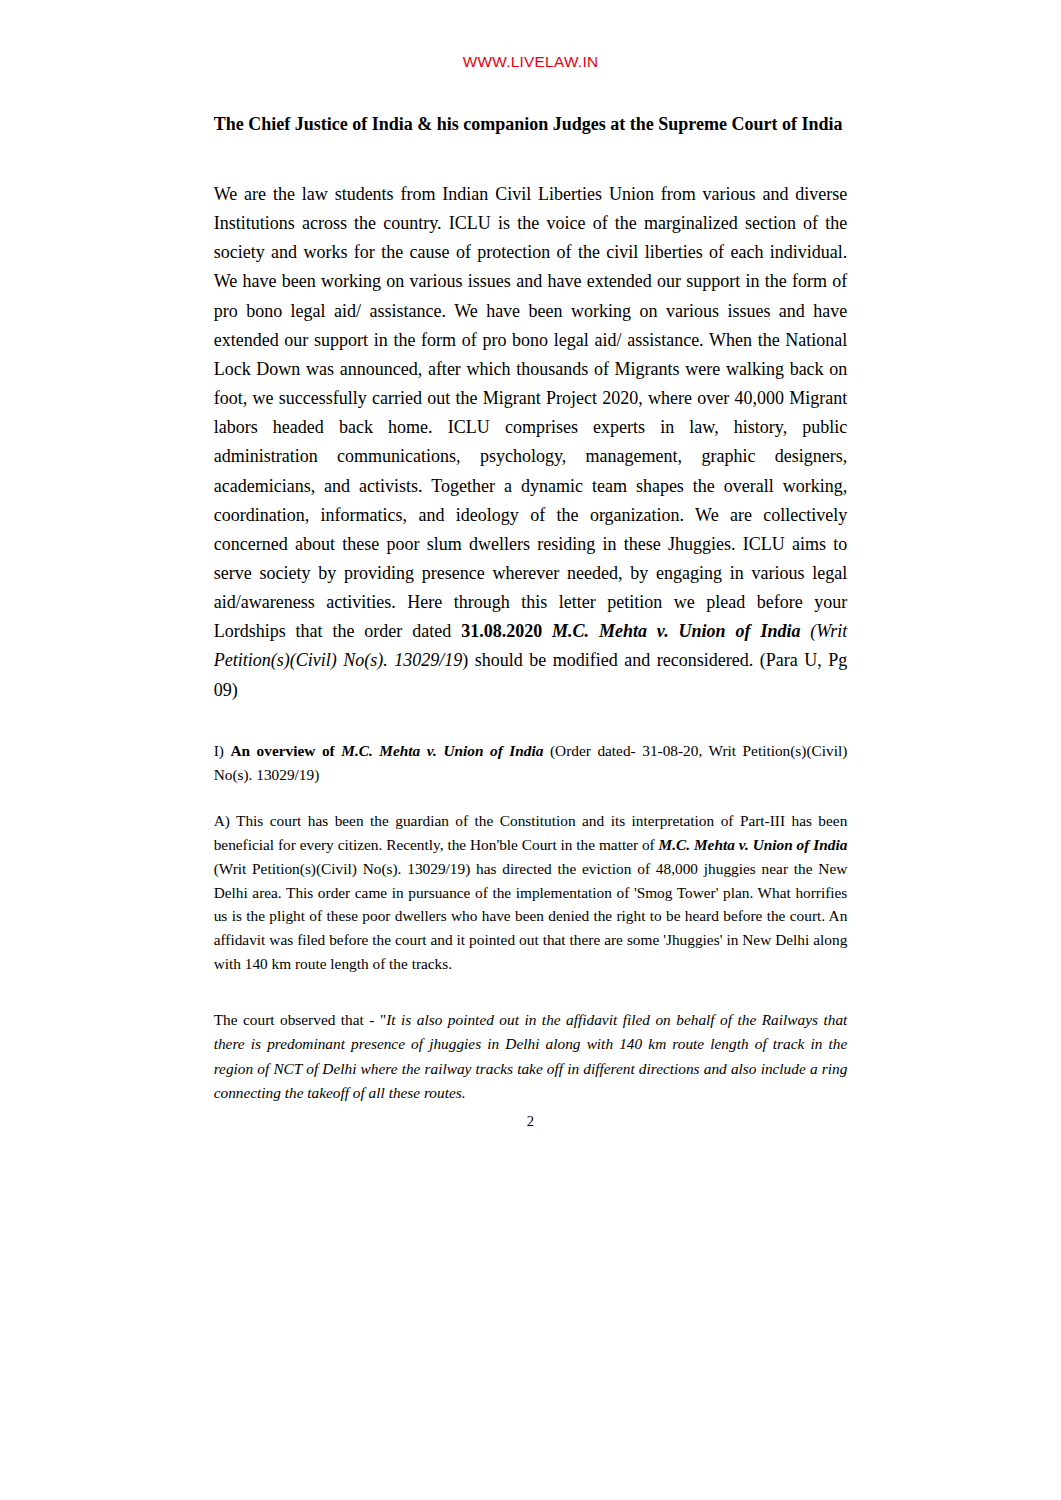WWW.LIVELAW.IN
The Chief Justice of India & his companion Judges at the Supreme Court of India
We are the law students from Indian Civil Liberties Union from various and diverse Institutions across the country. ICLU is the voice of the marginalized section of the society and works for the cause of protection of the civil liberties of each individual. We have been working on various issues and have extended our support in the form of pro bono legal aid/ assistance. We have been working on various issues and have extended our support in the form of pro bono legal aid/ assistance. When the National Lock Down was announced, after which thousands of Migrants were walking back on foot, we successfully carried out the Migrant Project 2020, where over 40,000 Migrant labors headed back home. ICLU comprises experts in law, history, public administration communications, psychology, management, graphic designers, academicians, and activists. Together a dynamic team shapes the overall working, coordination, informatics, and ideology of the organization. We are collectively concerned about these poor slum dwellers residing in these Jhuggies. ICLU aims to serve society by providing presence wherever needed, by engaging in various legal aid/awareness activities. Here through this letter petition we plead before your Lordships that the order dated 31.08.2020 M.C. Mehta v. Union of India (Writ Petition(s)(Civil) No(s). 13029/19) should be modified and reconsidered. (Para U, Pg 09)
I) An overview of M.C. Mehta v. Union of India (Order dated- 31-08-20, Writ Petition(s)(Civil) No(s). 13029/19)
A) This court has been the guardian of the Constitution and its interpretation of Part-III has been beneficial for every citizen. Recently, the Hon'ble Court in the matter of M.C. Mehta v. Union of India (Writ Petition(s)(Civil) No(s). 13029/19) has directed the eviction of 48,000 jhuggies near the New Delhi area. This order came in pursuance of the implementation of 'Smog Tower' plan. What horrifies us is the plight of these poor dwellers who have been denied the right to be heard before the court. An affidavit was filed before the court and it pointed out that there are some 'Jhuggies' in New Delhi along with 140 km route length of the tracks.
The court observed that - "It is also pointed out in the affidavit filed on behalf of the Railways that there is predominant presence of jhuggies in Delhi along with 140 km route length of track in the region of NCT of Delhi where the railway tracks take off in different directions and also include a ring connecting the takeoff of all these routes.
2